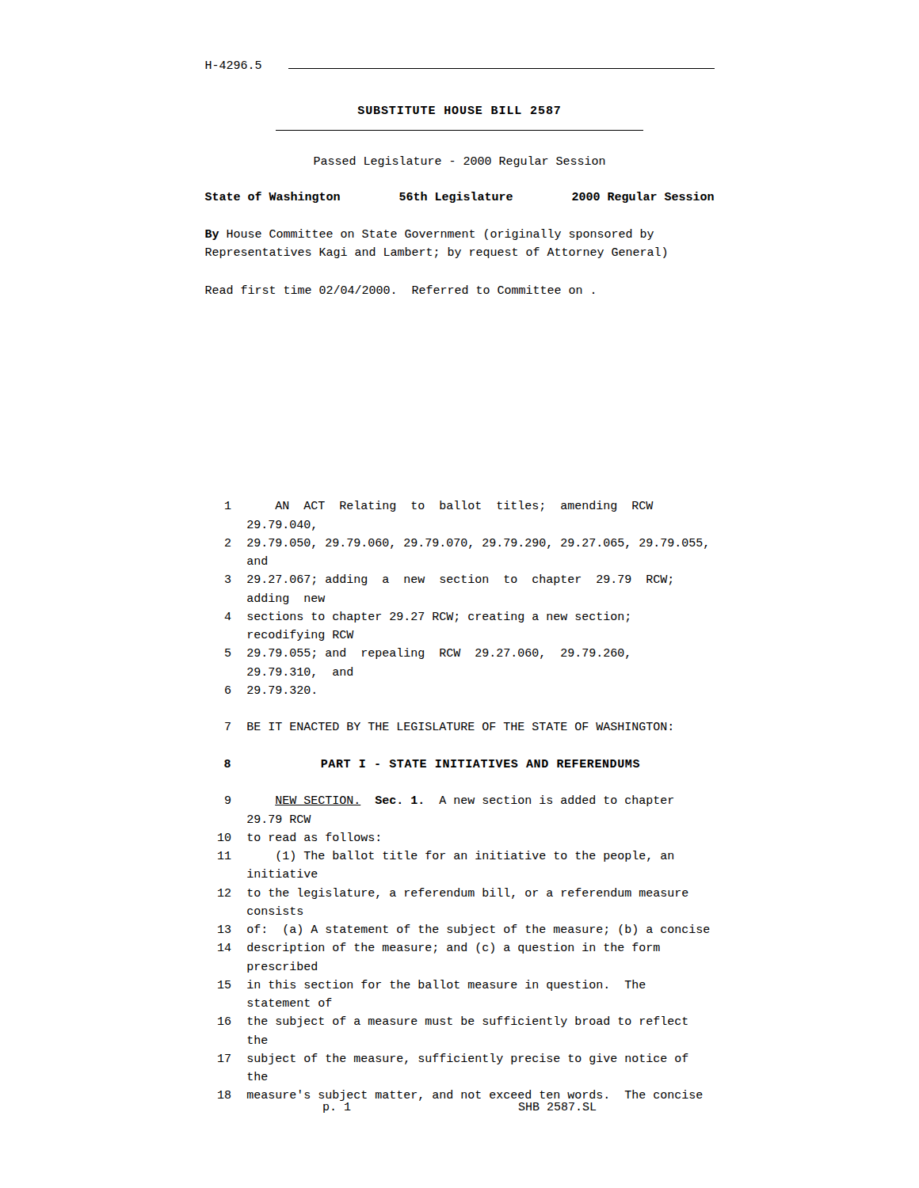H-4296.5
SUBSTITUTE HOUSE BILL 2587
Passed Legislature - 2000 Regular Session
State of Washington 56th Legislature 2000 Regular Session
By House Committee on State Government (originally sponsored by Representatives Kagi and Lambert; by request of Attorney General)
Read first time 02/04/2000. Referred to Committee on .
AN ACT Relating to ballot titles; amending RCW 29.79.040,
29.79.050, 29.79.060, 29.79.070, 29.79.290, 29.27.065, 29.79.055, and
29.27.067; adding a new section to chapter 29.79 RCW; adding new
sections to chapter 29.27 RCW; creating a new section; recodifying RCW
29.79.055; and repealing RCW 29.27.060, 29.79.260, 29.79.310, and
29.79.320.
BE IT ENACTED BY THE LEGISLATURE OF THE STATE OF WASHINGTON:
PART I - STATE INITIATIVES AND REFERENDUMS
NEW SECTION. Sec. 1. A new section is added to chapter 29.79 RCW
to read as follows:
(1) The ballot title for an initiative to the people, an initiative
to the legislature, a referendum bill, or a referendum measure consists
of: (a) A statement of the subject of the measure; (b) a concise
description of the measure; and (c) a question in the form prescribed
in this section for the ballot measure in question. The statement of
the subject of a measure must be sufficiently broad to reflect the
subject of the measure, sufficiently precise to give notice of the
measure's subject matter, and not exceed ten words. The concise
p. 1 SHB 2587.SL